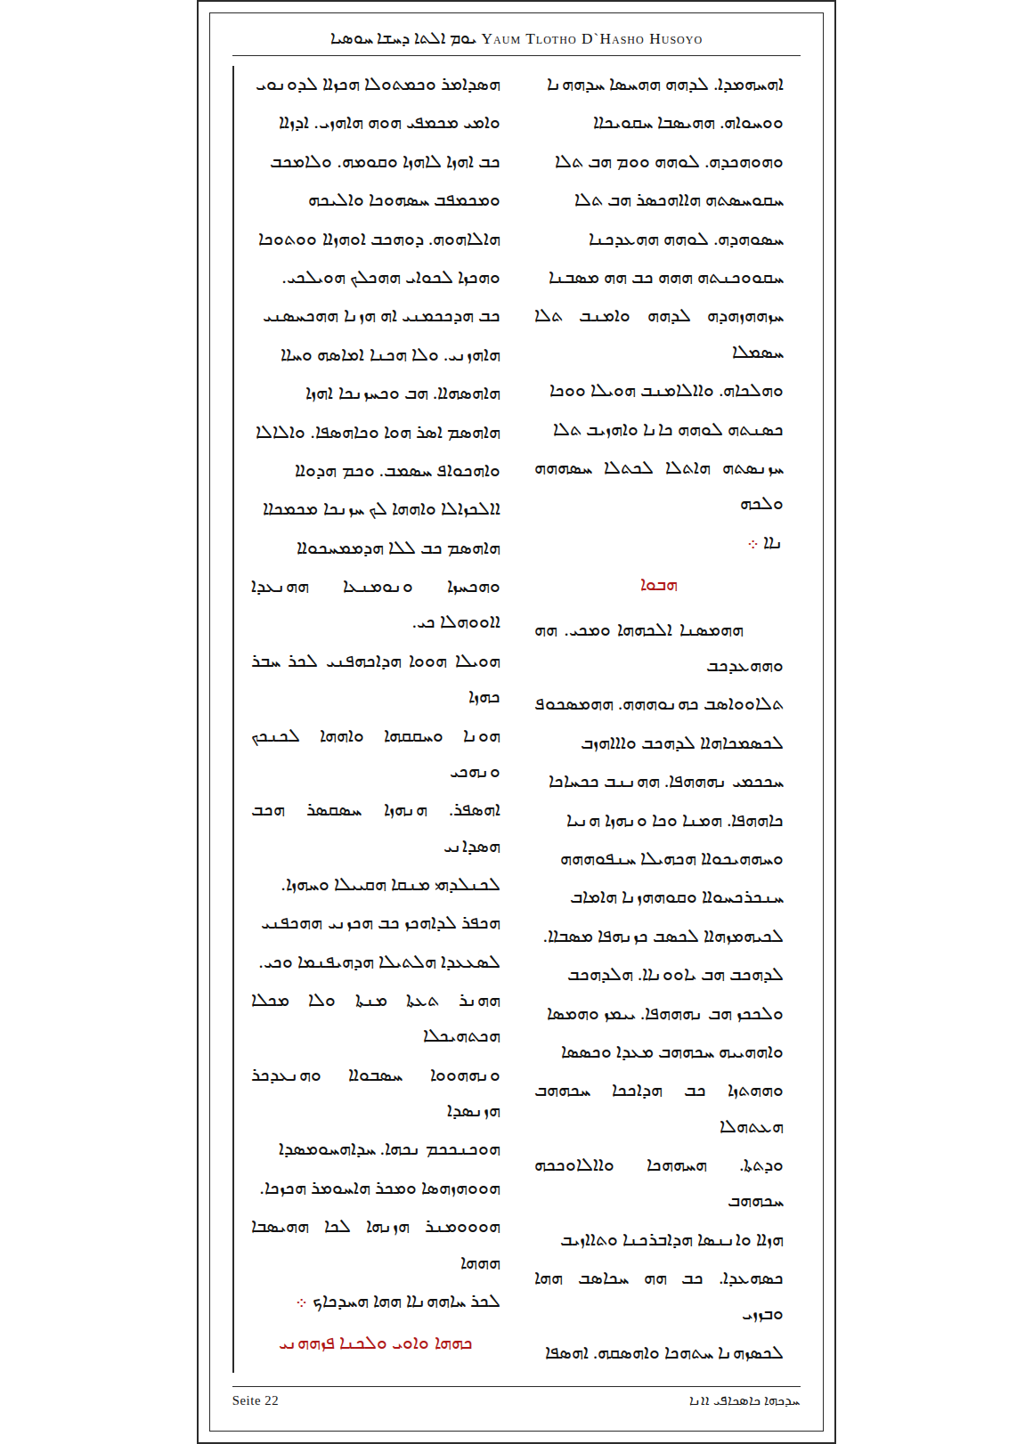Yaum Tlotho D`Hasho Husoyo ܝܘܡ ܐܠܬܐ ܕܚܫܐ ܚܘܣܝܐ
ܗܣܕܐܡܪ ܘܟܡܬܘܠܐ ܗܟܙܐܐ ܠܕܘܢܘܝ
ܘܐܡܝ ܡܟܡܦܝ ܗܘܗ ܗܐܗܙܝ. ܐܕܙܐܐ
ܟܒ ܐܗܙܐ ܠܐܗܙܐ ܘܩܘܡܗ. ܘܠܐܡܟܒ
ܘܡܟܡܦܒ ܚܣܗܘܟܐ ܘܐܠܝܟܗ
ܗܐܠܐܗܘܗ. ܕܘܗܟܒ ܐܘܗܙܐܐ ܘܘܬܘܟܐ
ܘܗܟܙܐ ܠܟܘܐܝ ܗܗܟܠܟ ܗܘܝܠܟܝ.
ܟܒ ܗܕܟܟܡܢܝ ܐܗ ܗܙܢܐ ܗܗܟܚܣܢܝ
ܗܐܗܙܢܝ. ܘܠܐ ܗܟܢܐ ܐܡܐܣܗ ܘܚܐܐ
ܗܐܗܣܗܐܐ. ܗܒ ܘܟܚܙܢܟܐ ܐܗܙܐ
ܗܐܗܣܡ ܐܣܪ ܗܘܐ ܘܟܐܗܣܦܐ. ܘܐܠܐܠܐ
ܘܐܗܟܘܐܦ ܚܣܡܒ. ܘܟܡ ܗܕܘܐܐ
ܐܐܠܟܙܐܠܐ ܘܐܗܗܐ ܠܟ ܚܙܢܟܐ ܡܟܡܟܐܐ
ܗܐܗܣܡ ܟܒ ܠܠܐ ܗܕܡܡܚܟܘܐܐ
ܘܗܟܚܙܐ ܘܢܘܡܢܥܐ ܗܗܢܥܕܐ ܐܐܘܘܗܠܐ ܟܝ.
ܗܘܝܠܐ ܗܘܘܐ ܗܕܐܟܗܦܢܝ ܠܟܪ ܚܒܪ ܟܗܙܐ
ܗܘܢܐ ܘܚܩܩܗܐ ܘܐܗܗܐ ܠܟܢܟܟ ܘܢܗܟܝ
ܐܗܣܦܪ. ܗܢܗܙܐ ܚܣܩܣܪ ܗܟܒ ܗܣܕܐܢܝ
ܠܟܢܠܕܗܝ ܡܢܩܐ ܗܩܝܝܠܐ ܘܚܗܙܐ.
ܗܟܦܪ ܠܕܐܗܟܙ ܟܒ ܗܟܙܢܝ ܗܗܟܦܢܝ
ܠܣܥܥܕܐ ܗܠܬܝܠܐ ܗܕܗܝܦܢܡܐ ܘܟܝ.
ܗܗܢܪ ܬܥܬܐ ܡܢܬܐ ܘܠܐ ܡܟܠܐ ܗܟܬܗܝܟܠܐ
ܘܢܗܗܘܘܐ ܚܣܒܘܐܐ ܘܗܢܥܕܟܪ ܗܙܢܣܕܐ
ܗܘܟܢܟܟܡ ܢܟܗܐ. ܚܕܐܗܚܘܡܣܕܐ
ܗܘܘܗܙܗܣܐ ܘܡܟܪ ܗܐܚܘܡܪ ܗܟܙܟܐ.
ܗܘܘܘܡܢܪ ܗܙܢܗܐ ܠܟܐ ܗܗܝܣܒܐ ܗܗܗܐ
ܠܟܪ ܚܐܗܗܢܐܐ ܗܗܐ ܗܚܕܟܐܟ ܀
ܟܗܗܐ ܘܐܘܝ ܘܠܟܢܐ ܦܙܗܗܢܝ
ܐܗܚܗܡܕܐ. ܠܕܗܗ ܗܗܚܣܐ ܚܕܗܗܢܐ
ܘܘܚܘܐܗ. ܗܗܝܣܒܐ ܚܩܘܝܟܐܐ
ܘܗܘܗܟܕܗ. ܠܘܗܗ ܘܘܡ ܗܒ ܬܠܐ
ܚܩܘܚܣܬܗ ܗܐܐܗܟܣܪ ܗܒ ܬܠܐ
ܚܣܘܗܕܗ. ܠܘܗܗ ܗܗܥܕܟܢܐ
ܚܩܘܘܟܢܬܗ ܗܗܗ ܟܒ ܗܗ ܡܣܒܢܐ
ܚܙܗܗܙܗܕܗ ܠܕܗܗ ܘܐܡܢܒ ܬܠܐ ܚܣܡܠܐ
ܘܗܠܟܐܗ. ܘܐܐܠܐܡܢܒ ܗܘܝܠܐ ܘܘܟܐ
ܟܣܢܬܗ ܠܘܗܗ ܟܐܢܐ ܘܐܗܙܝܒ ܬܠܐ
ܚܙܢܣܬܗ ܗܐܬܠܐ ܠܟܬܠܐ ܚܣܗܗܗ ܘܠܟܗ
ܢܐܐ ܀
ܗܒܘܐ
ܗܗܡܣܢܐ ܐܠܟܗܗܐ ܘܡܟܝ. ܗܗ ܘܗܗܥܕܟܒ
ܬܠܐܘܘܐܣܒ ܟܗܢܘܗܗܗ. ܗܗܡܣܟܘܦ
ܠܟܣܡܟܐܗܐܐ ܠܕܗܟܒ ܘܐܐܐܗܙܒ
ܚܟܟܡܝ ܢܗܗܗܦܐ. ܗܗܢܢܒ ܟܟܚܐܟܐ
ܟܐܗܗܦܐ. ܗܡܢܐ ܘܟܐ ܘܢܗܙܐ ܗܢܝܐ
ܘܚܗܗܝܟܘܐܐ ܗܟܗܝܠܐ ܚܢܦܘܗܗܗ
ܚܢܟܪܟܚܘܐܐ ܘܩܘܗܗܙܢܐ ܗܐܡܐܒ
ܠܟܝܗܡܙܗܐܐ ܠܟܣܒ ܟܙܢܗܦܐ ܡܣܒܐܐ.
ܠܕܗܟܒ ܗܒ ܝܐܘܘܢܐܐ. ܗܠܕܗܟܒ
ܘܠܟܟܙ ܗܒ ܢܗܗܗܦܐ. ܝܝܡܙ ܘܗܡܣܐ
ܘܐܗܗܝܝܗ ܚܟܗܗܒ ܡܥܕܐ ܘܟܣܣܐ
ܘܗܗܬܙܐ ܟܒ ܗܕܐܟܟܐ ܚܟܗܗܒ ܗܥܬܗܠܐ
ܘܕܬܬܐ. ܗܚܗܗܟܐ ܘܐܐܠܐܘܟܟܗ ܚܟܗܗܒ
ܗܙܐܐ ܘܐܢܢܣܐ ܗܕܐܒܪܟܢܐ ܘܬܐܐܙܝܒ
ܟܣܗܥܕܐ. ܟܒ ܗܗ ܚܟܐܣܒ ܗܗܐ ܘܒܙܙܝ
ܠܟܣܙܗܢܐ ܚܬܗܟܐ ܘܐܗܣܩܗ. ܐܗܣܦܐ
ܚܕܟܗܐ ܟܐܣܟܐܦܝ ܐܐܢܐ Seite 22